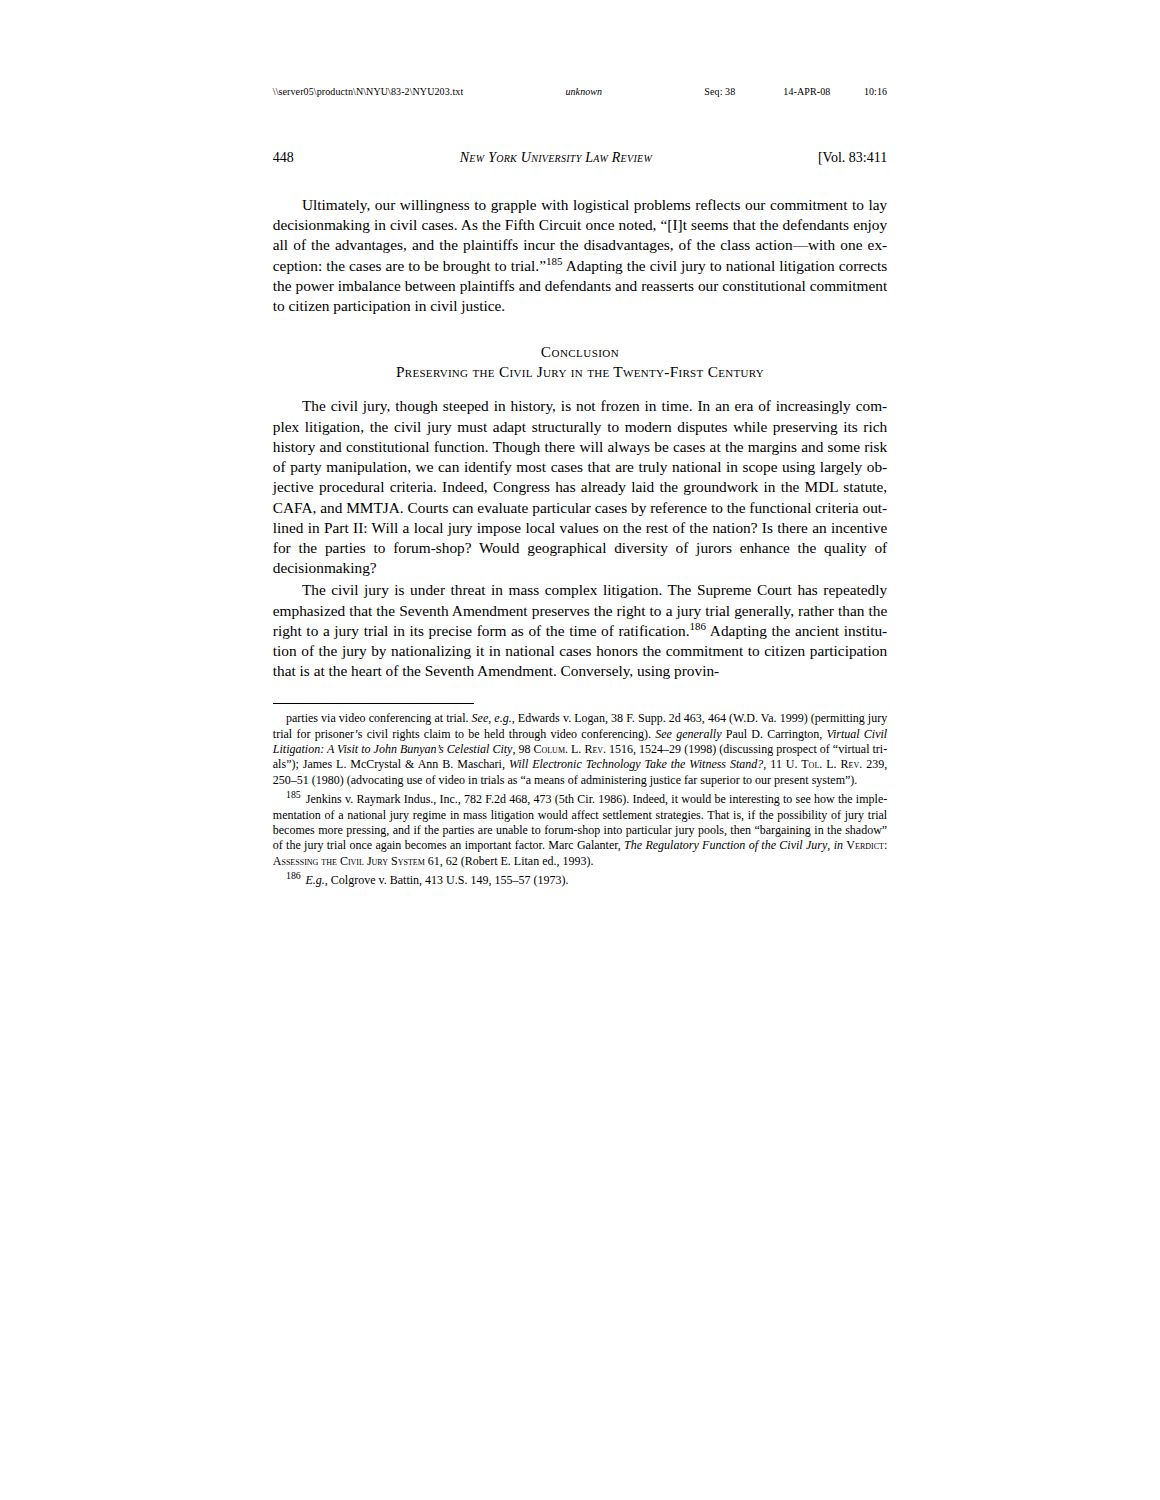\\server05\productn\N\NYU\83-2\NYU203.txt unknown Seq: 38 14-APR-08 10:16
448 New York University Law Review [Vol. 83:411
Ultimately, our willingness to grapple with logistical problems reflects our commitment to lay decisionmaking in civil cases. As the Fifth Circuit once noted, “[I]t seems that the defendants enjoy all of the advantages, and the plaintiffs incur the disadvantages, of the class action—with one exception: the cases are to be brought to trial.”185 Adapting the civil jury to national litigation corrects the power imbalance between plaintiffs and defendants and reasserts our constitutional commitment to citizen participation in civil justice.
Conclusion
Preserving the Civil Jury in the Twenty-First Century
The civil jury, though steeped in history, is not frozen in time. In an era of increasingly complex litigation, the civil jury must adapt structurally to modern disputes while preserving its rich history and constitutional function. Though there will always be cases at the margins and some risk of party manipulation, we can identify most cases that are truly national in scope using largely objective procedural criteria. Indeed, Congress has already laid the groundwork in the MDL statute, CAFA, and MMTJA. Courts can evaluate particular cases by reference to the functional criteria outlined in Part II: Will a local jury impose local values on the rest of the nation? Is there an incentive for the parties to forum-shop? Would geographical diversity of jurors enhance the quality of decisionmaking?
The civil jury is under threat in mass complex litigation. The Supreme Court has repeatedly emphasized that the Seventh Amendment preserves the right to a jury trial generally, rather than the right to a jury trial in its precise form as of the time of ratification.186 Adapting the ancient institution of the jury by nationalizing it in national cases honors the commitment to citizen participation that is at the heart of the Seventh Amendment. Conversely, using provin-
parties via video conferencing at trial. See, e.g., Edwards v. Logan, 38 F. Supp. 2d 463, 464 (W.D. Va. 1999) (permitting jury trial for prisoner’s civil rights claim to be held through video conferencing). See generally Paul D. Carrington, Virtual Civil Litigation: A Visit to John Bunyan’s Celestial City, 98 Colum. L. Rev. 1516, 1524–29 (1998) (discussing prospect of “virtual trials”); James L. McCrystal & Ann B. Maschari, Will Electronic Technology Take the Witness Stand?, 11 U. Tol. L. Rev. 239, 250–51 (1980) (advocating use of video in trials as “a means of administering justice far superior to our present system”).
185 Jenkins v. Raymark Indus., Inc., 782 F.2d 468, 473 (5th Cir. 1986). Indeed, it would be interesting to see how the implementation of a national jury regime in mass litigation would affect settlement strategies. That is, if the possibility of jury trial becomes more pressing, and if the parties are unable to forum-shop into particular jury pools, then “bargaining in the shadow” of the jury trial once again becomes an important factor. Marc Galanter, The Regulatory Function of the Civil Jury, in Verdict: Assessing the Civil Jury System 61, 62 (Robert E. Litan ed., 1993).
186 E.g., Colgrove v. Battin, 413 U.S. 149, 155–57 (1973).